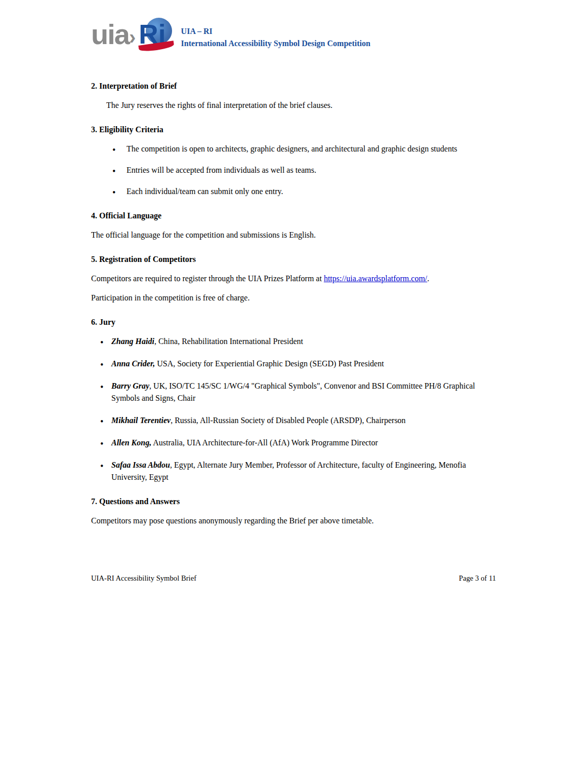uia› Ri
UIA – RI
International Accessibility Symbol Design Competition
2. Interpretation of Brief
The Jury reserves the rights of final interpretation of the brief clauses.
3. Eligibility Criteria
The competition is open to architects, graphic designers, and architectural and graphic design students
Entries will be accepted from individuals as well as teams.
Each individual/team can submit only one entry.
4. Official Language
The official language for the competition and submissions is English.
5. Registration of Competitors
Competitors are required to register through the UIA Prizes Platform at https://uia.awardsplatform.com/.
Participation in the competition is free of charge.
6. Jury
Zhang Haidi, China, Rehabilitation International President
Anna Crider, USA, Society for Experiential Graphic Design (SEGD) Past President
Barry Gray, UK, ISO/TC 145/SC 1/WG/4 "Graphical Symbols", Convenor and BSI Committee PH/8 Graphical Symbols and Signs, Chair
Mikhail Terentiev, Russia, All-Russian Society of Disabled People (ARSDP), Chairperson
Allen Kong, Australia, UIA Architecture-for-All (AfA) Work Programme Director
Safaa Issa Abdou, Egypt, Alternate Jury Member, Professor of Architecture, faculty of Engineering, Menofia University, Egypt
7. Questions and Answers
Competitors may pose questions anonymously regarding the Brief per above timetable.
UIA-RI Accessibility Symbol Brief Page 3 of 11